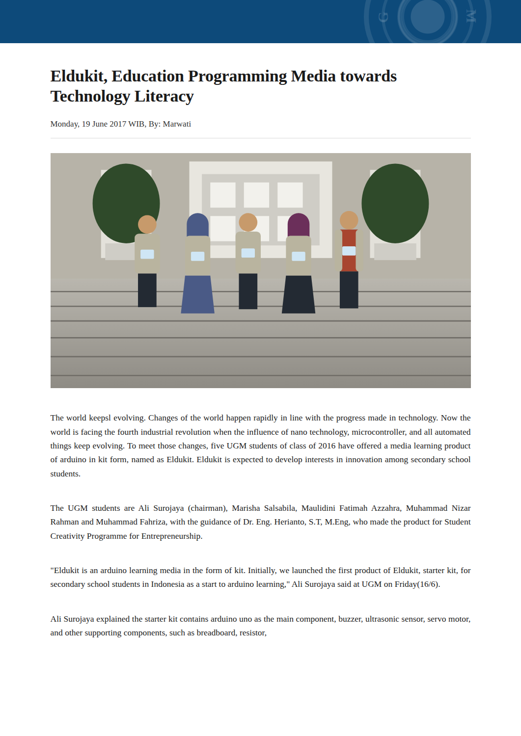U G M A
Eldukit, Education Programming Media towards Technology Literacy
Monday, 19 June 2017 WIB, By: Marwati
The world keepsl evolving. Changes of the world happen rapidly in line with the progress made in technology. Now the world is facing the fourth industrial revolution when the influence of nano technology, microcontroller, and all automated things keep evolving. To meet those changes, five UGM students of class of 2016 have offered a media learning product of arduino in kit form, named as Eldukit. Eldukit is expected to develop interests in innovation among secondary school students.
The UGM students are Ali Surojaya (chairman), Marisha Salsabila, Maulidini Fatimah Azzahra, Muhammad Nizar Rahman and Muhammad Fahriza, with the guidance of Dr. Eng. Herianto, S.T, M.Eng, who made the product for Student Creativity Programme for Entrepreneurship.
"Eldukit is an arduino learning media in the form of kit. Initially, we launched the first product of Eldukit, starter kit, for secondary school students in Indonesia as a start to arduino learning," Ali Surojaya said at UGM on Friday(16/6).
Ali Surojaya explained the starter kit contains arduino uno as the main component, buzzer, ultrasonic sensor, servo motor, and other supporting components, such as breadboard, resistor,